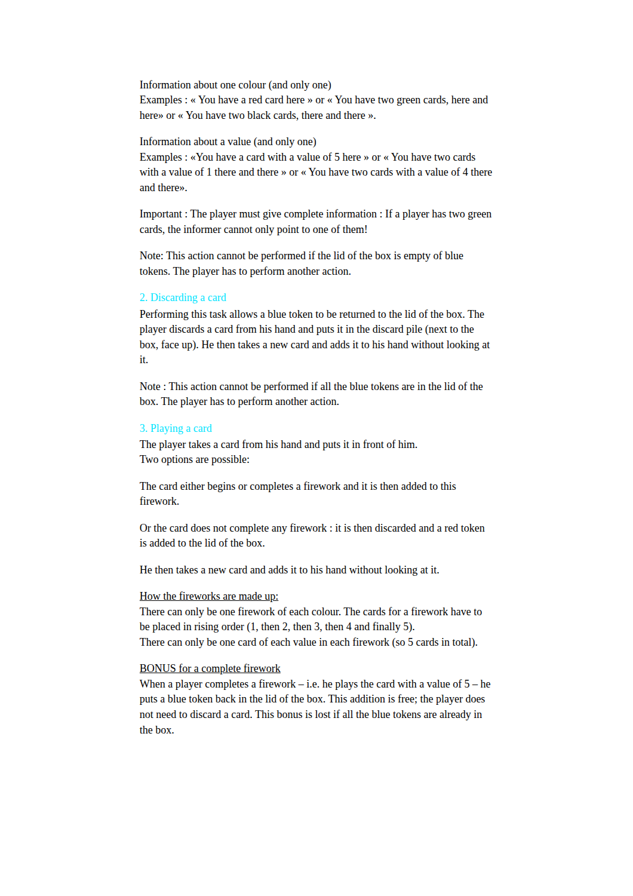Information about one colour (and only one)
Examples : « You have a red card here » or « You have two green cards, here and here» or « You have two black cards, there and there ».
Information about a value (and only one)
Examples : «You have a card with a value of 5 here » or « You have two cards with a value of 1 there and there » or « You have two cards with a value of 4 there and there».
Important : The player must give complete information : If a player has two green cards, the informer cannot only point to one of them!
Note: This action cannot be performed if the lid of the box is empty of blue tokens. The player has to perform another action.
2. Discarding a card
Performing this task allows a blue token to be returned to the lid of the box. The player discards a card from his hand and puts it in the discard pile (next to the box, face up). He then takes a new card and adds it to his hand without looking at it.
Note : This action cannot be performed if all the blue tokens are in the lid of the box. The player has to perform another action.
3. Playing a card
The player takes a card from his hand and puts it in front of him.
Two options are possible:
The card either begins or completes a firework and it is then added to this firework.
Or the card does not complete any firework : it is then discarded and a red token is added to the lid of the box.
He then takes a new card and adds it to his hand without looking at it.
How the fireworks are made up:
There can only be one firework of each colour. The cards for a firework have to be placed in rising order (1, then 2, then 3, then 4 and finally 5).
There can only be one card of each value in each firework (so 5 cards in total).
BONUS for a complete firework
When a player completes a firework – i.e. he plays the card with a value of 5 – he puts a blue token back in the lid of the box. This addition is free; the player does not need to discard a card. This bonus is lost if all the blue tokens are already in the box.